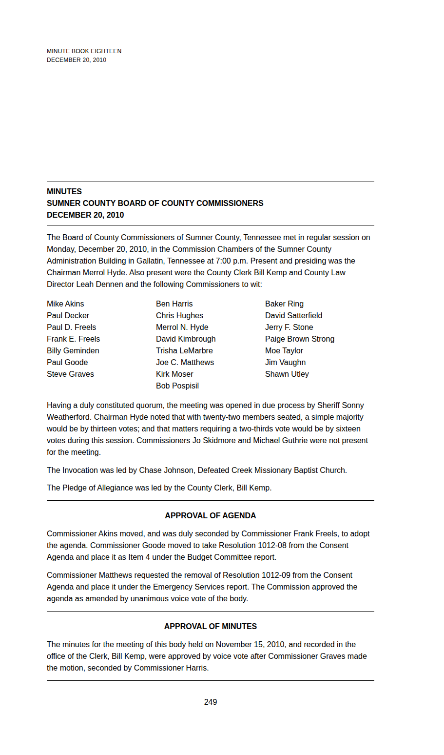MINUTE BOOK EIGHTEEN
DECEMBER 20, 2010
MINUTES
SUMNER COUNTY BOARD OF COUNTY COMMISSIONERS
DECEMBER 20, 2010
The Board of County Commissioners of Sumner County, Tennessee met in regular session on Monday, December 20, 2010, in the Commission Chambers of the Sumner County Administration Building in Gallatin, Tennessee at 7:00 p.m. Present and presiding was the Chairman Merrol Hyde. Also present were the County Clerk Bill Kemp and County Law Director Leah Dennen and the following Commissioners to wit:
| Mike Akins | Ben Harris | Baker Ring |
| Paul Decker | Chris Hughes | David Satterfield |
| Paul D. Freels | Merrol N. Hyde | Jerry F. Stone |
| Frank E. Freels | David Kimbrough | Paige Brown Strong |
| Billy Geminden | Trisha LeMarbre | Moe Taylor |
| Paul Goode | Joe C. Matthews | Jim Vaughn |
| Steve Graves | Kirk Moser | Shawn Utley |
| | Bob Pospisil | |
Having a duly constituted quorum, the meeting was opened in due process by Sheriff Sonny Weatherford. Chairman Hyde noted that with twenty-two members seated, a simple majority would be by thirteen votes; and that matters requiring a two-thirds vote would be by sixteen votes during this session. Commissioners Jo Skidmore and Michael Guthrie were not present for the meeting.
The Invocation was led by Chase Johnson, Defeated Creek Missionary Baptist Church.
The Pledge of Allegiance was led by the County Clerk, Bill Kemp.
APPROVAL OF AGENDA
Commissioner Akins moved, and was duly seconded by Commissioner Frank Freels, to adopt the agenda. Commissioner Goode moved to take Resolution 1012-08 from the Consent Agenda and place it as Item 4 under the Budget Committee report.
Commissioner Matthews requested the removal of Resolution 1012-09 from the Consent Agenda and place it under the Emergency Services report. The Commission approved the agenda as amended by unanimous voice vote of the body.
APPROVAL OF MINUTES
The minutes for the meeting of this body held on November 15, 2010, and recorded in the office of the Clerk, Bill Kemp, were approved by voice vote after Commissioner Graves made the motion, seconded by Commissioner Harris.
249